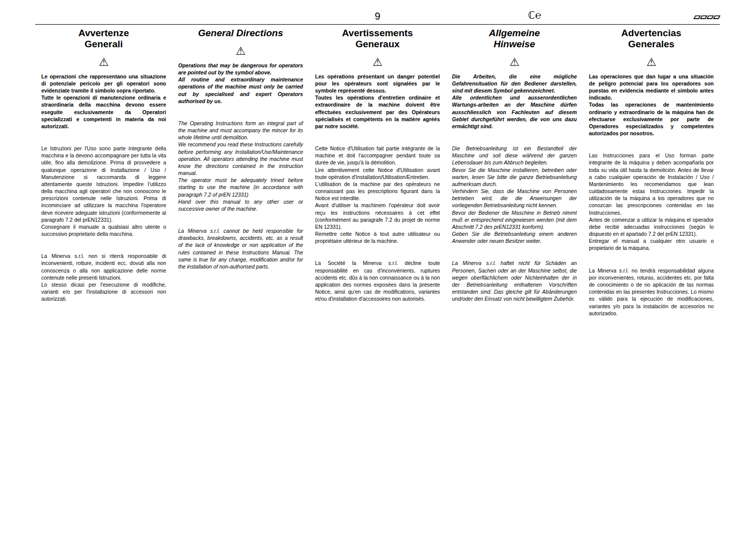9 ℂ℮ ▱▱▱▱
| Avvertenze Generali ⚠ Le operazioni che rappresentano una situazione di potenziale pericolo per gli operatori sono evidenziate tramite il simbolo sopra riportato. Tutte le operazioni di manutenzione ordinaria e straordinaria della macchina devono essere eseguite esclusivamente da Operatori specializzati e competenti in materia da noi autorizzati. Le Istruzioni per l'Uso sono parte integrante della macchina e la devono accompagnare per tutta la vita utile, fino alla demolizione. Prima di provvedere a qualunque operazione di Installazione / Uso / Manutenzione si raccomanda di leggere attentamente queste Istruzioni. Impedire l'utilizzo della macchina agli operatori che non conoscono le prescrizioni contenute nelle Istruzioni. Prima di incominciare ad utilizzare la macchina l'operatore deve ricevere adeguate istruzioni (conformemente al paragrafo 7.2 del prEN12331). Consegnare il manuale a qualsiasi altro utente o successivo proprietario della macchina. La Minerva s.r.l. non si riterrà responsabile di inconvenienti, rotture, incidenti ecc. dovuti alla non conoscenza o alla non applicazione delle norme contenute nelle presenti Istruzioni. Lo stesso dicasi per l'esecuzione di modifiche, varianti e/o per l'installazione di accessori non autorizzati. | General Directions ⚠ Operations that may be dangerous for operators are pointed out by the symbol above. All routine and extraordinary maintenance operations of the machine must only be carried out by specialised and expert Operators authorised by us. The Operating Instructions form an integral part of the machine and must accompany the mincer for its whole lifetime until demolition. We recommend you read these Instructions carefully before performing any Installation/Use/Maintenance operation. All operators attending the machine must know the directions contained in the instruction manual. The operator must be adequately trined before starting to use the machine (in accordance with paragraph 7.2 of prEN 12331) Hand over this manual to any other user or successive owner of the machine. La Minerva s.r.l. cannot be held responsible for drawbacks, breakdowns, accidents, etc. as a result of the lack of knowledge or non application of the rules contained in these Instructions Manual. The same is true for any change, modification and/or for the installation of non-authorised parts. | Avertissements Generaux ⚠ Les opérations présentant un danger potentiel pour les opérateurs sont signalées par le symbole représenté dessus. Toutes les opérations d'entretien ordinaire et extraordinaire de la machine doivent être effectuées exclusivement par des Opérateurs spécialisés et compétents en la matière agréés par notre société. Cette Notice d'Utilisation fait partie intégrante de la machine et doit l'accompagner pendant toute sa durée de vie, jusqu'à la démolition. Lire attentivement cette Notice d'Utilisation avant toute opération d'Installation/Utilisation/Entretien. L'utilisation de la machine par des opérateurs ne connaissant pas les prescriptions figurant dans la Notice est interdite. Avant d'utiliser la machinem l'opérateur doit avoir reçu les instructions nécessaires à cet effet (conformément au paragrafe 7.2 du projet de norme EN 12331). Remettre cette Notice à tout autre utilisateur ou propriétaire ultérieur de la machine. La Société la Minerva s.r.l. décline toute responsabilité en cas d'inconvénients, ruptures accidents etc. dûs à la non connaissance ou à la non application des normes exposées dans la présente Notice, ainsi qu'en cas de modifications, variantes et/ou d'installation d'accessoires non autorisés. | Allgemeine Hinweise ⚠ Die Arbeiten, die eine mögliche Gefahrensituation für den Bediener darstellen, sind mit diesem Symbol gekennzeichnet. Alle ordentlichen und ausserordentlichen Wartungs-arbeiten an der Maschine dürfen ausschliesslich von Fachleuten auf diesem Gebiet durchgeführt werden, die von uns dazu ermächtigt sind. Die Betriebsanleitung ist ein Bestandteil der Maschine und soll diese während der ganzen Lebensdauer bis zum Abbruch begleiten. Bevor Sie die Maschine installieren, betreiben oder warten, lesen Sie bitte die ganze Betriebsanleitung aufmerksam durch. Verhindern Sie, dass die Maschine von Personen betrieben wird, die die Anweisungen der vorliegenden Betriebsanleitung nicht kennen. Bevor der Bediener die Maschine in Betrieb nimmt muß er entsprechend eingewiesen werden (mit dem Abschnitt 7.2 des prEN12331 konform). Geben Sie die Betriebsanleitung einem anderen Anwender oder neuen Besitzer weiter. La Minerva s.r.l. haftet nicht für Schäden an Personen, Sachen oder an der Maschine selbst, die wegen oberflächlichem oder Nichteinhalten der in der Betriebsanleitung enthaltenen Vorschriften entstanden sind. Das gleiche gilt für Abänderungen und/oder den Einsatz von nicht bewilligtem Zubehör. | Advertencias Generales ⚠ Las operaciones que dan lugar a una situación de peligro potencial para los operadores son puestas en evidencia mediante el símbolo antes indicado. Todas las operaciones de mantenimiento ordinario y extraordinario de la máquina han de efectuarse exclusivamente por parte de Operadores especializados y competentes autorizados por nosotros. Las Instrucciones para el Uso forman parte integrante de la máquina y deben acompañarla por toda su vida útil hasta la demolición. Antes de llevar a cabo cualquier operación de Instalación / Uso / Mantenimiento les recomendamos que lean cuidadosamente estas Instrucciones. Impedir la utilización de la máquina a los operadores que no conozcan las prescripciones contenidas en las Instrucciones. Antes de comenzar a utilizar la máquina el operador debe recibir adecuadas instrucciones (según lo dispuesto en el apartado 7.2 del prEN 12331). Entregar el manual a cualquier otro usuario o propietario de la máquina. La Minerva s.r.l. no tendrá responsabilidad alguna por inconvenientes, roturas, accidentes etc. por falta de conocimiento o de no aplicación de las normas contenidas en las presentes Instrucciones. Lo mismo es válido para la ejecución de modificaciones, variantes y/o para la instalación de accesorios no autorizados. |